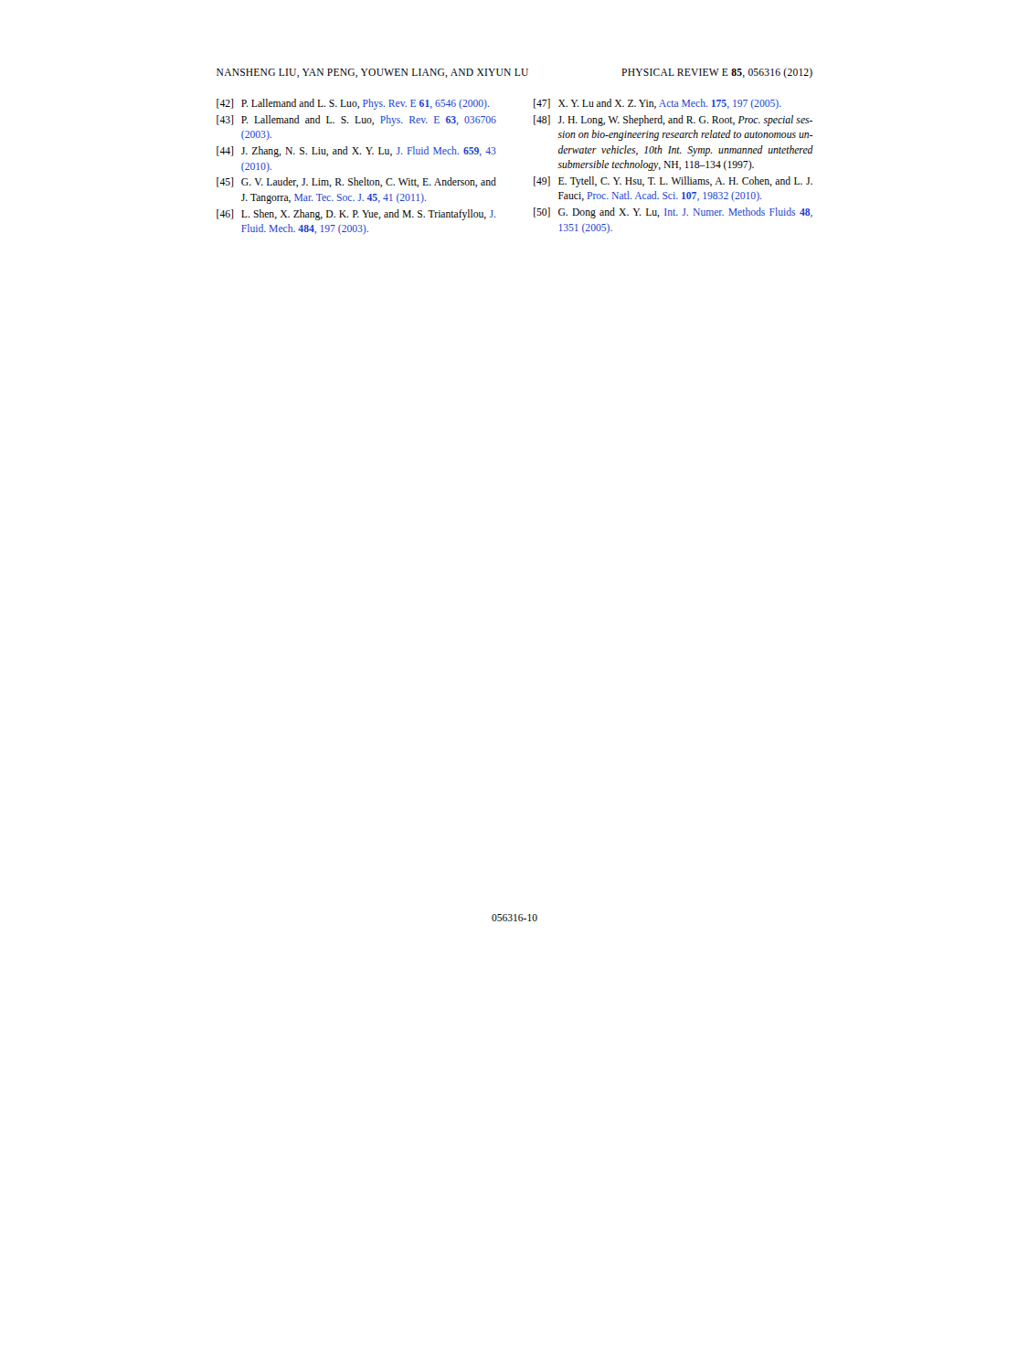Nansheng Liu, Yan Peng, Youwen Liang, and Xiyun Lu
Physical Review E 85, 056316 (2012)
[42]
P. Lallemand and L. S. Luo, Phys. Rev. E 61, 6546 (2000).
[43]
P. Lallemand and L. S. Luo, Phys. Rev. E 63, 036706 (2003).
[44]
J. Zhang, N. S. Liu, and X. Y. Lu, J. Fluid Mech. 659, 43 (2010).
[45]
G. V. Lauder, J. Lim, R. Shelton, C. Witt, E. Anderson, and J. Tangorra, Mar. Tec. Soc. J. 45, 41 (2011).
[46]
L. Shen, X. Zhang, D. K. P. Yue, and M. S. Triantafyllou, J. Fluid. Mech. 484, 197 (2003).
[47]
X. Y. Lu and X. Z. Yin, Acta Mech. 175, 197 (2005).
[48]
J. H. Long, W. Shepherd, and R. G. Root, Proc. special session on bio-engineering research related to autonomous underwater vehicles, 10th Int. Symp. unmanned untethered submersible technology, NH, 118–134 (1997).
[49]
E. Tytell, C. Y. Hsu, T. L. Williams, A. H. Cohen, and L. J. Fauci, Proc. Natl. Acad. Sci. 107, 19832 (2010).
[50]
G. Dong and X. Y. Lu, Int. J. Numer. Methods Fluids 48, 1351 (2005).
056316-10